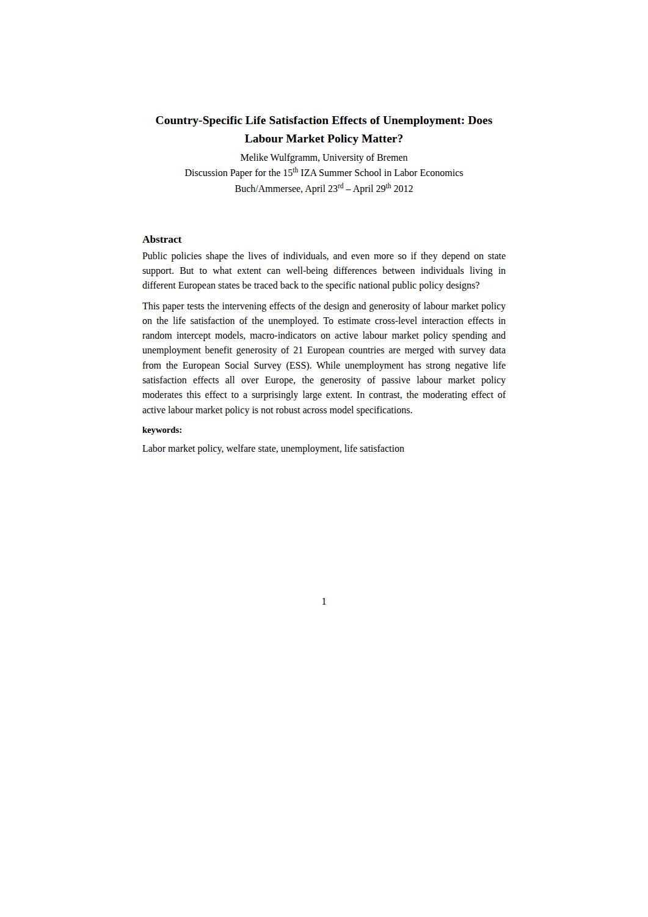Country-Specific Life Satisfaction Effects of Unemployment: Does Labour Market Policy Matter?
Melike Wulfgramm, University of Bremen
Discussion Paper for the 15th IZA Summer School in Labor Economics
Buch/Ammersee, April 23rd – April 29th 2012
Abstract
Public policies shape the lives of individuals, and even more so if they depend on state support. But to what extent can well-being differences between individuals living in different European states be traced back to the specific national public policy designs?
This paper tests the intervening effects of the design and generosity of labour market policy on the life satisfaction of the unemployed. To estimate cross-level interaction effects in random intercept models, macro-indicators on active labour market policy spending and unemployment benefit generosity of 21 European countries are merged with survey data from the European Social Survey (ESS). While unemployment has strong negative life satisfaction effects all over Europe, the generosity of passive labour market policy moderates this effect to a surprisingly large extent. In contrast, the moderating effect of active labour market policy is not robust across model specifications.
keywords:
Labor market policy, welfare state, unemployment, life satisfaction
1